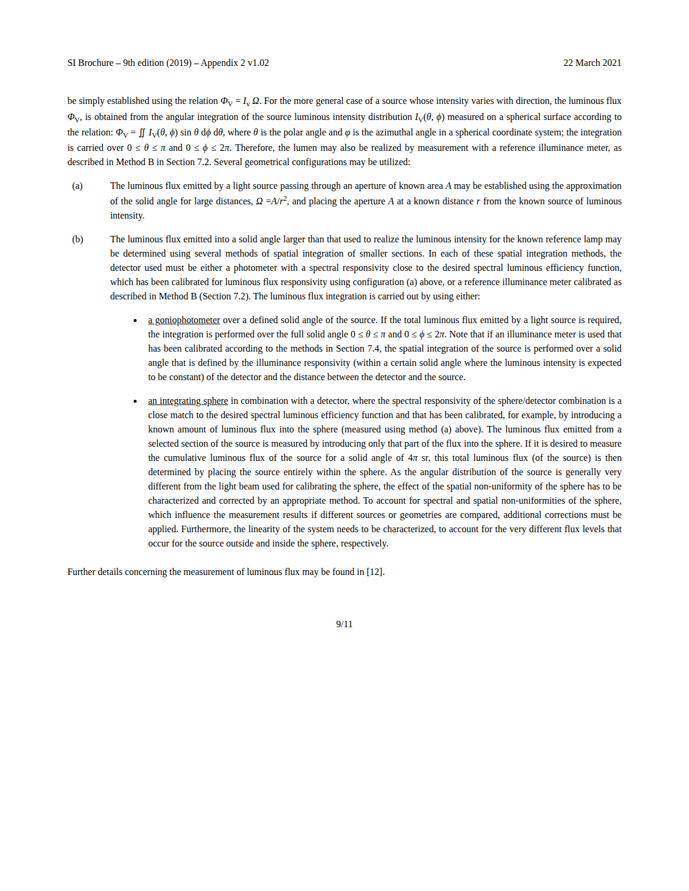SI Brochure – 9th edition (2019) – Appendix 2 v1.02
22 March 2021
be simply established using the relation ΦV = Iv Ω. For the more general case of a source whose intensity varies with direction, the luminous flux ΦV, is obtained from the angular integration of the source luminous intensity distribution IV(θ, ϕ) measured on a spherical surface according to the relation: ΦV = ∬ IV(θ, ϕ) sin θ dϕ dθ, where θ is the polar angle and φ is the azimuthal angle in a spherical coordinate system; the integration is carried over 0 ≤ θ ≤ π and 0 ≤ ϕ ≤ 2π. Therefore, the lumen may also be realized by measurement with a reference illuminance meter, as described in Method B in Section 7.2. Several geometrical configurations may be utilized:
(a)
The luminous flux emitted by a light source passing through an aperture of known area A may be established using the approximation of the solid angle for large distances, Ω =A/r2, and placing the aperture A at a known distance r from the known source of luminous intensity.
(b)
The luminous flux emitted into a solid angle larger than that used to realize the luminous intensity for the known reference lamp may be determined using several methods of spatial integration of smaller sections. In each of these spatial integration methods, the detector used must be either a photometer with a spectral responsivity close to the desired spectral luminous efficiency function, which has been calibrated for luminous flux responsivity using configuration (a) above, or a reference illuminance meter calibrated as described in Method B (Section 7.2). The luminous flux integration is carried out by using either:
a goniophotometer over a defined solid angle of the source. If the total luminous flux emitted by a light source is required, the integration is performed over the full solid angle 0 ≤ θ ≤ π and 0 ≤ ϕ ≤ 2π. Note that if an illuminance meter is used that has been calibrated according to the methods in Section 7.4, the spatial integration of the source is performed over a solid angle that is defined by the illuminance responsivity (within a certain solid angle where the luminous intensity is expected to be constant) of the detector and the distance between the detector and the source.
an integrating sphere in combination with a detector, where the spectral responsivity of the sphere/detector combination is a close match to the desired spectral luminous efficiency function and that has been calibrated, for example, by introducing a known amount of luminous flux into the sphere (measured using method (a) above). The luminous flux emitted from a selected section of the source is measured by introducing only that part of the flux into the sphere. If it is desired to measure the cumulative luminous flux of the source for a solid angle of 4π sr, this total luminous flux (of the source) is then determined by placing the source entirely within the sphere. As the angular distribution of the source is generally very different from the light beam used for calibrating the sphere, the effect of the spatial non-uniformity of the sphere has to be characterized and corrected by an appropriate method. To account for spectral and spatial non-uniformities of the sphere, which influence the measurement results if different sources or geometries are compared, additional corrections must be applied. Furthermore, the linearity of the system needs to be characterized, to account for the very different flux levels that occur for the source outside and inside the sphere, respectively.
Further details concerning the measurement of luminous flux may be found in [12].
9/11